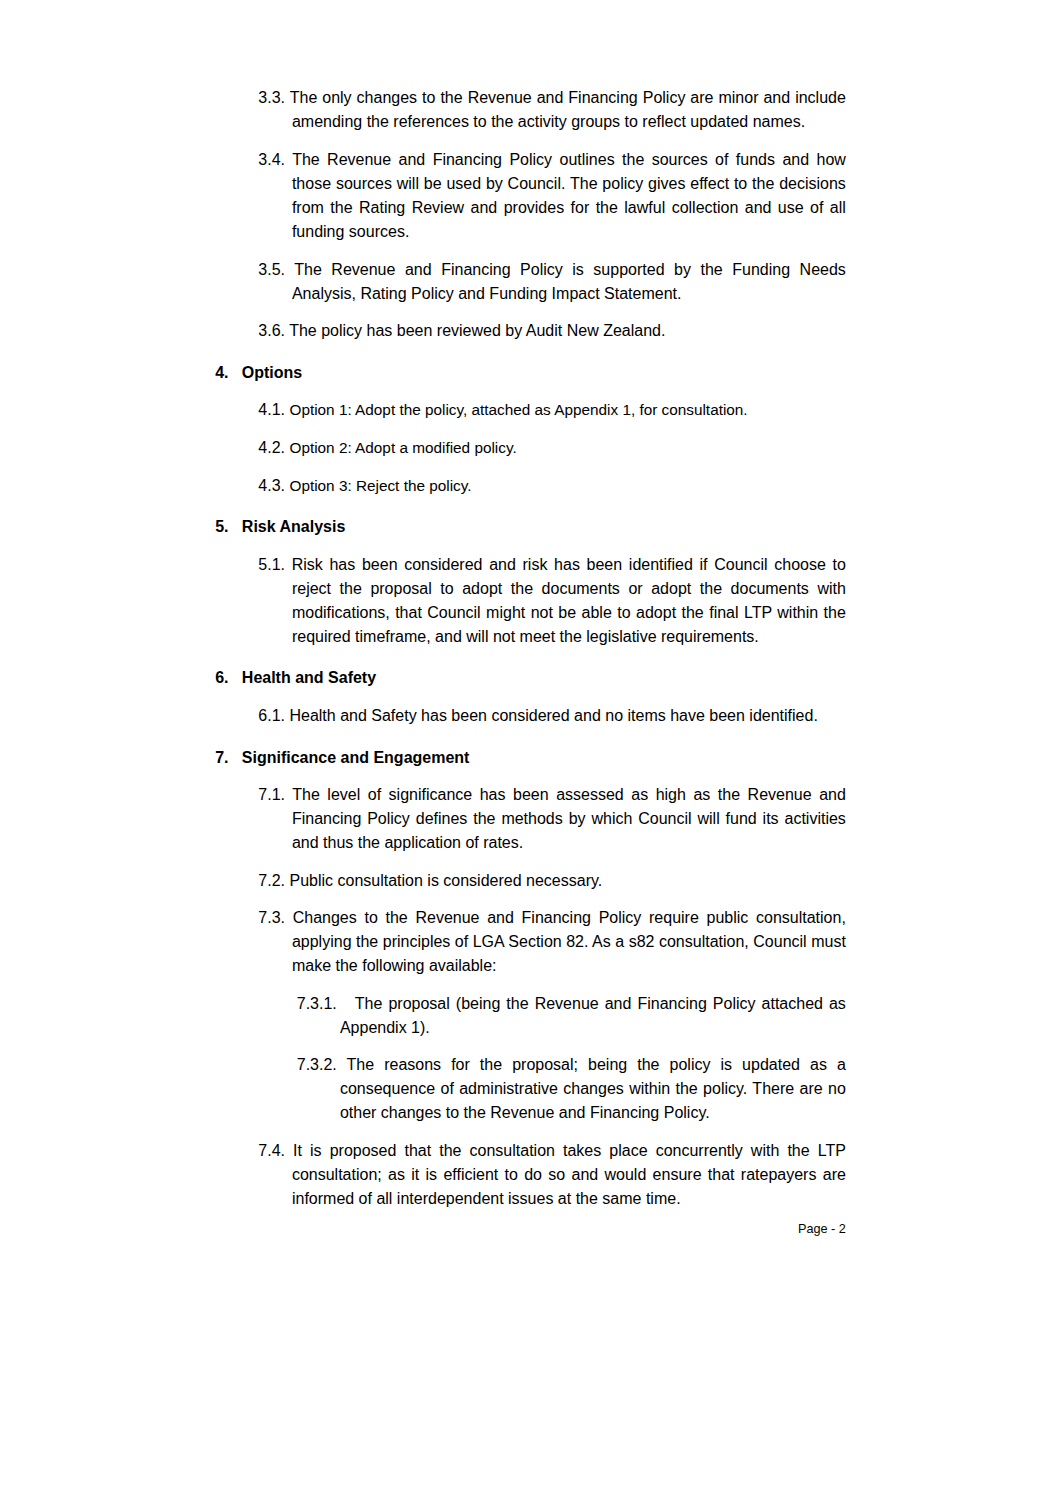3.3. The only changes to the Revenue and Financing Policy are minor and include amending the references to the activity groups to reflect updated names.
3.4. The Revenue and Financing Policy outlines the sources of funds and how those sources will be used by Council. The policy gives effect to the decisions from the Rating Review and provides for the lawful collection and use of all funding sources.
3.5. The Revenue and Financing Policy is supported by the Funding Needs Analysis, Rating Policy and Funding Impact Statement.
3.6. The policy has been reviewed by Audit New Zealand.
4. Options
4.1. Option 1: Adopt the policy, attached as Appendix 1, for consultation.
4.2. Option 2: Adopt a modified policy.
4.3. Option 3: Reject the policy.
5. Risk Analysis
5.1. Risk has been considered and risk has been identified if Council choose to reject the proposal to adopt the documents or adopt the documents with modifications, that Council might not be able to adopt the final LTP within the required timeframe, and will not meet the legislative requirements.
6. Health and Safety
6.1. Health and Safety has been considered and no items have been identified.
7. Significance and Engagement
7.1. The level of significance has been assessed as high as the Revenue and Financing Policy defines the methods by which Council will fund its activities and thus the application of rates.
7.2. Public consultation is considered necessary.
7.3. Changes to the Revenue and Financing Policy require public consultation, applying the principles of LGA Section 82. As a s82 consultation, Council must make the following available:
7.3.1. The proposal (being the Revenue and Financing Policy attached as Appendix 1).
7.3.2. The reasons for the proposal; being the policy is updated as a consequence of administrative changes within the policy. There are no other changes to the Revenue and Financing Policy.
7.4. It is proposed that the consultation takes place concurrently with the LTP consultation; as it is efficient to do so and would ensure that ratepayers are informed of all interdependent issues at the same time.
Page - 2